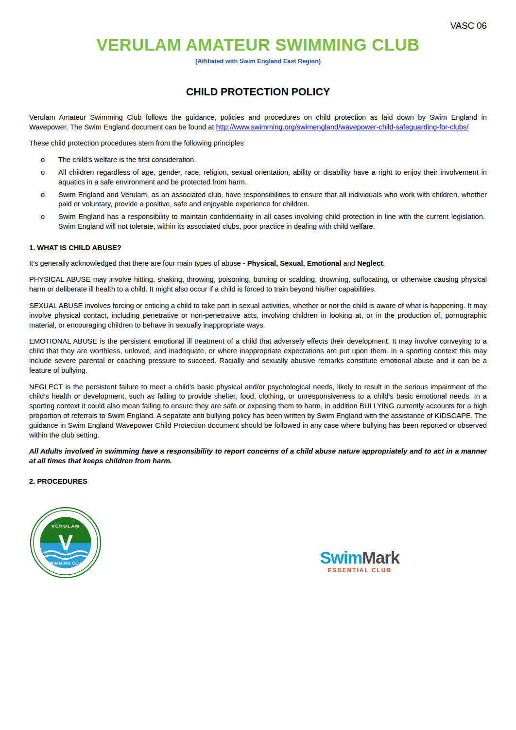VASC 06
VERULAM AMATEUR SWIMMING CLUB
(Affiliated with Swim England East Region)
CHILD PROTECTION POLICY
Verulam Amateur Swimming Club follows the guidance, policies and procedures on child protection as laid down by Swim England in Wavepower. The Swim England document can be found at http://www.swimming.org/swimengland/wavepower-child-safeguarding-for-clubs/
These child protection procedures stem from the following principles
The child’s welfare is the first consideration.
All children regardless of age, gender, race, religion, sexual orientation, ability or disability have a right to enjoy their involvement in aquatics in a safe environment and be protected from harm.
Swim England and Verulam, as an associated club, have responsibilities to ensure that all individuals who work with children, whether paid or voluntary, provide a positive, safe and enjoyable experience for children.
Swim England has a responsibility to maintain confidentiality in all cases involving child protection in line with the current legislation. Swim England will not tolerate, within its associated clubs, poor practice in dealing with child welfare.
1. WHAT IS CHILD ABUSE?
It’s generally acknowledged that there are four main types of abuse - Physical, Sexual, Emotional and Neglect.
PHYSICAL ABUSE may involve hitting, shaking, throwing, poisoning, burning or scalding, drowning, suffocating, or otherwise causing physical harm or deliberate ill health to a child. It might also occur if a child is forced to train beyond his/her capabilities.
SEXUAL ABUSE involves forcing or enticing a child to take part in sexual activities, whether or not the child is aware of what is happening. It may involve physical contact, including penetrative or non-penetrative acts, involving children in looking at, or in the production of, pornographic material, or encouraging children to behave in sexually inappropriate ways.
EMOTIONAL ABUSE is the persistent emotional ill treatment of a child that adversely effects their development. It may involve conveying to a child that they are worthless, unloved, and inadequate, or where inappropriate expectations are put upon them. In a sporting context this may include severe parental or coaching pressure to succeed. Racially and sexually abusive remarks constitute emotional abuse and it can be a feature of bullying.
NEGLECT is the persistent failure to meet a child’s basic physical and/or psychological needs, likely to result in the serious impairment of the child’s health or development, such as failing to provide shelter, food, clothing, or unresponsiveness to a child’s basic emotional needs. In a sporting context it could also mean failing to ensure they are safe or exposing them to harm, in addition BULLYING currently accounts for a high proportion of referrals to Swim England. A separate anti bullying policy has been written by Swim England with the assistance of KIDSCAPE. The guidance in Swim England Wavepower Child Protection document should be followed in any case where bullying has been reported or observed within the club setting.
All Adults involved in swimming have a responsibility to report concerns of a child abuse nature appropriately and to act in a manner at all times that keeps children from harm.
2. PROCEDURES
VERULAM SWIMMING CLUB V
Swim Mark
ESSENTIAL CLUB